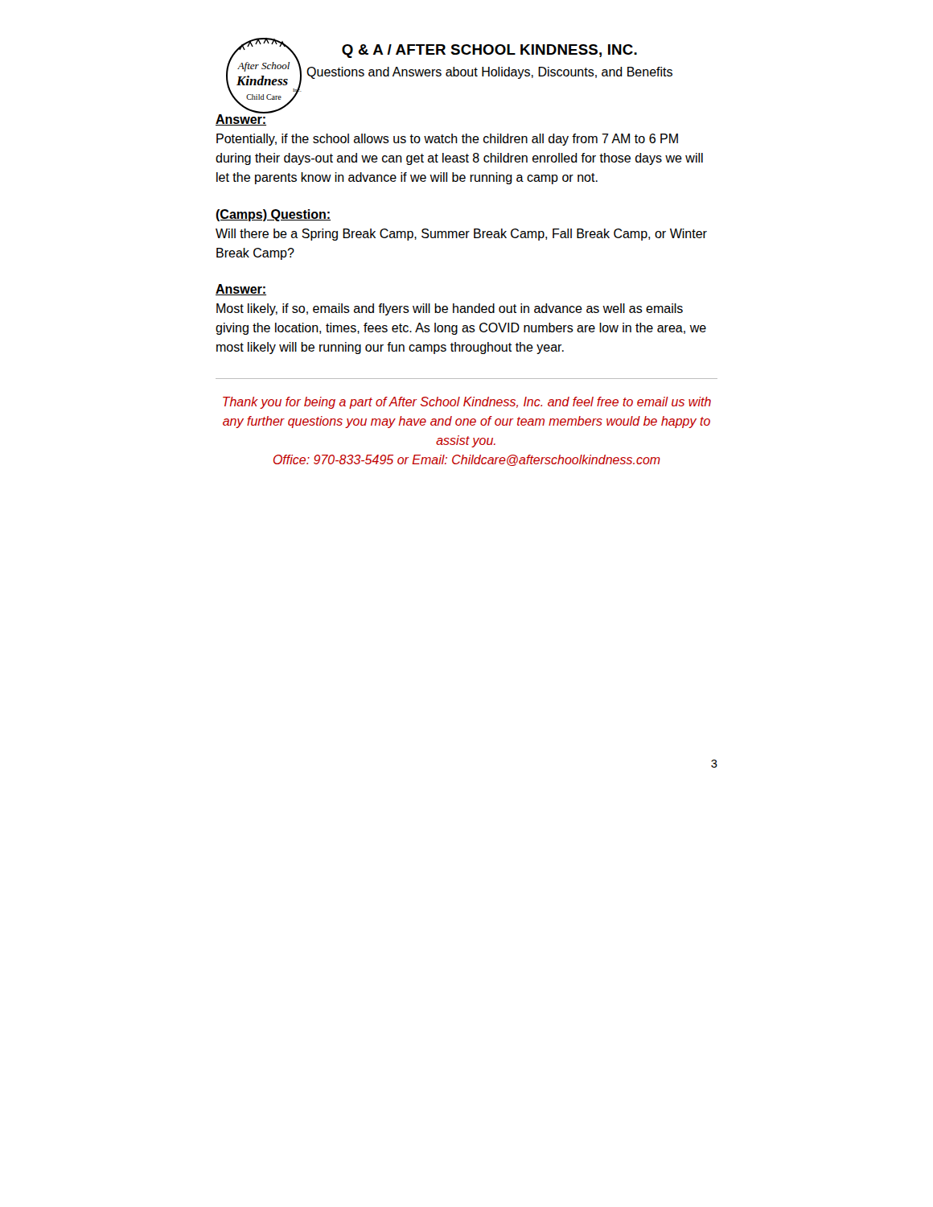After School Kindness Child Care Inc.
Q & A / AFTER SCHOOL KINDNESS, INC.
Questions and Answers about Holidays, Discounts, and Benefits
Answer:
Potentially, if the school allows us to watch the children all day from 7 AM to 6 PM during their days-out and we can get at least 8 children enrolled for those days we will let the parents know in advance if we will be running a camp or not.
(Camps) Question:
Will there be a Spring Break Camp, Summer Break Camp, Fall Break Camp, or Winter Break Camp?
Answer:
Most likely, if so, emails and flyers will be handed out in advance as well as emails giving the location, times, fees etc. As long as COVID numbers are low in the area, we most likely will be running our fun camps throughout the year.
Thank you for being a part of After School Kindness, Inc. and feel free to email us with any further questions you may have and one of our team members would be happy to assist you.
Office: 970-833-5495 or Email: Childcare@afterschoolkindness.com
3